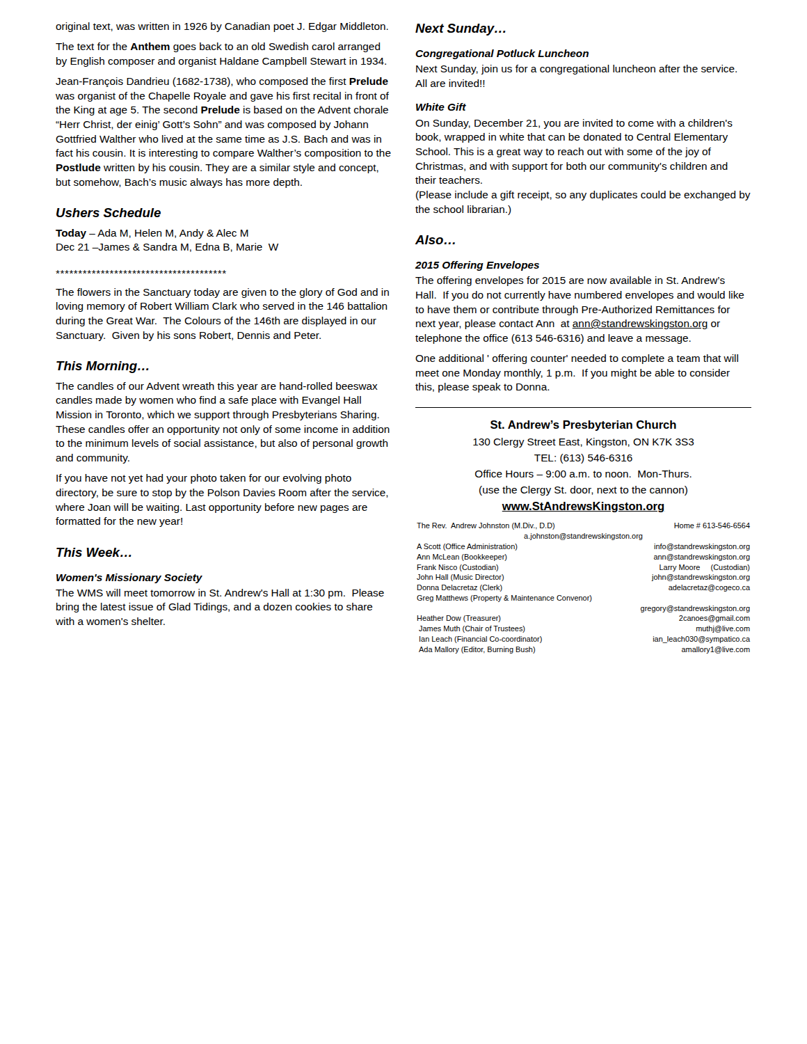original text, was written in 1926 by Canadian poet J. Edgar Middleton.
The text for the Anthem goes back to an old Swedish carol arranged by English composer and organist Haldane Campbell Stewart in 1934.
Jean-François Dandrieu (1682-1738), who composed the first Prelude was organist of the Chapelle Royale and gave his first recital in front of the King at age 5. The second Prelude is based on the Advent chorale “Herr Christ, der einig’ Gott’s Sohn” and was composed by Johann Gottfried Walther who lived at the same time as J.S. Bach and was in fact his cousin. It is interesting to compare Walther’s composition to the Postlude written by his cousin. They are a similar style and concept, but somehow, Bach’s music always has more depth.
Ushers Schedule
Today – Ada M, Helen M, Andy & Alec M
Dec 21 –James & Sandra M, Edna B, Marie W
**************************************
The flowers in the Sanctuary today are given to the glory of God and in loving memory of Robert William Clark who served in the 146 battalion during the Great War. The Colours of the 146th are displayed in our Sanctuary. Given by his sons Robert, Dennis and Peter.
This Morning…
The candles of our Advent wreath this year are hand-rolled beeswax candles made by women who find a safe place with Evangel Hall Mission in Toronto, which we support through Presbyterians Sharing. These candles offer an opportunity not only of some income in addition to the minimum levels of social assistance, but also of personal growth and community.
If you have not yet had your photo taken for our evolving photo directory, be sure to stop by the Polson Davies Room after the service, where Joan will be waiting. Last opportunity before new pages are formatted for the new year!
This Week…
Women's Missionary Society
The WMS will meet tomorrow in St. Andrew's Hall at 1:30 pm. Please bring the latest issue of Glad Tidings, and a dozen cookies to share with a women's shelter.
Next Sunday…
Congregational Potluck Luncheon
Next Sunday, join us for a congregational luncheon after the service. All are invited!!
White Gift
On Sunday, December 21, you are invited to come with a children's book, wrapped in white that can be donated to Central Elementary School. This is a great way to reach out with some of the joy of Christmas, and with support for both our community's children and their teachers.
(Please include a gift receipt, so any duplicates could be exchanged by the school librarian.)
Also…
2015 Offering Envelopes
The offering envelopes for 2015 are now available in St. Andrew’s Hall. If you do not currently have numbered envelopes and would like to have them or contribute through Pre-Authorized Remittances for next year, please contact Ann at ann@standrewskingston.org or telephone the office (613 546-6316) and leave a message.
One additional ' offering counter' needed to complete a team that will meet one Monday monthly, 1 p.m. If you might be able to consider this, please speak to Donna.
St. Andrew’s Presbyterian Church
130 Clergy Street East, Kingston, ON K7K 3S3
TEL: (613) 546-6316
Office Hours – 9:00 a.m. to noon. Mon-Thurs.
(use the Clergy St. door, next to the cannon)
www.StAndrewsKingston.org
| The Rev. Andrew Johnston (M.Div., D.D) | Home # 613-546-6564 |
| a.johnston@standrewskingston.org |
| A Scott (Office Administration) | info@standrewskingston.org |
| Ann McLean (Bookkeeper) | ann@standrewskingston.org |
| Frank Nisco (Custodian) | Larry Moore (Custodian) |
| John Hall (Music Director) | john@standrewskingston.org |
| Donna Delacretaz (Clerk) | adelacretaz@cogeco.ca |
| Greg Matthews (Property & Maintenance Convenor) |
| | | gregory@standrewskingston.org |
| Heather Dow (Treasurer) | 2canoes@gmail.com |
| James Muth (Chair of Trustees) | muthj@live.com |
| Ian Leach (Financial Co-coordinator) | ian_leach030@sympatico.ca |
| Ada Mallory (Editor, Burning Bush) | amallory1@live.com |